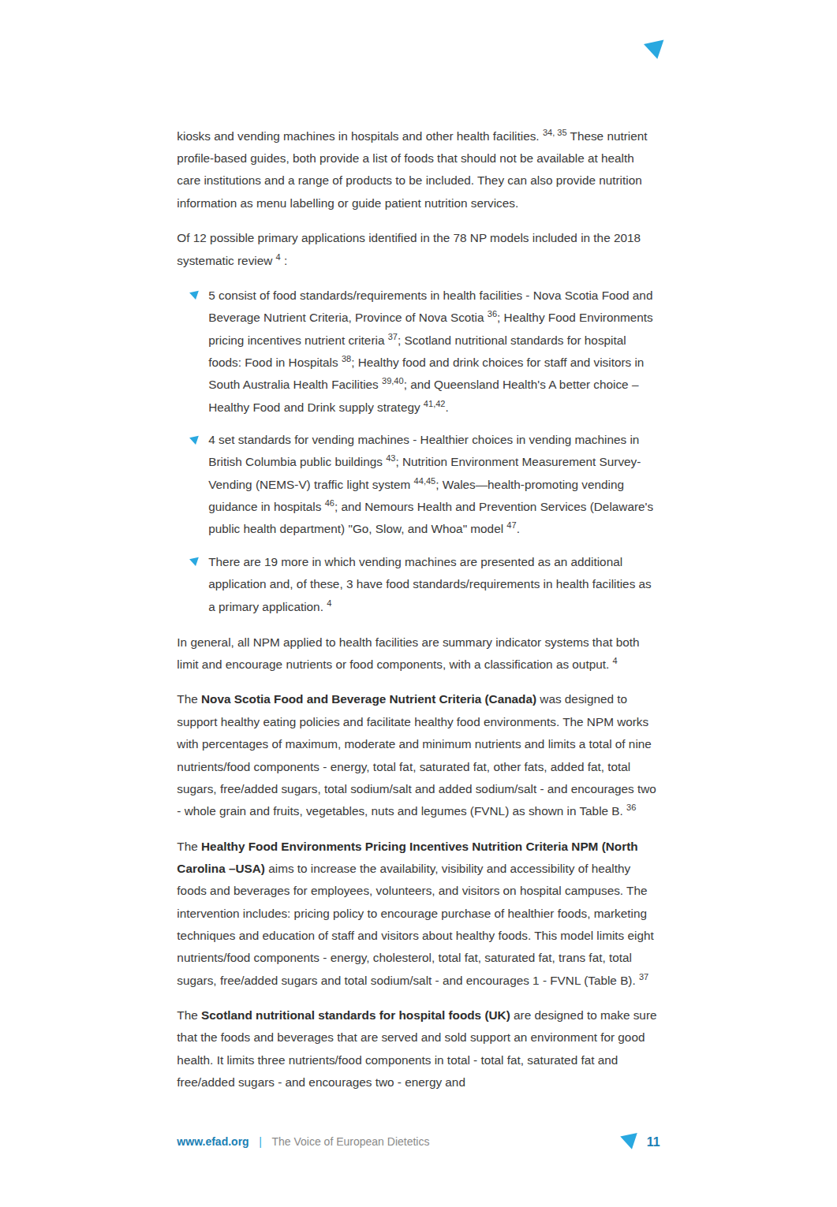kiosks and vending machines in hospitals and other health facilities. 34, 35 These nutrient profile-based guides, both provide a list of foods that should not be available at health care institutions and a range of products to be included. They can also provide nutrition information as menu labelling or guide patient nutrition services.
Of 12 possible primary applications identified in the 78 NP models included in the 2018 systematic review 4 :
5 consist of food standards/requirements in health facilities - Nova Scotia Food and Beverage Nutrient Criteria, Province of Nova Scotia 36; Healthy Food Environments pricing incentives nutrient criteria 37; Scotland nutritional standards for hospital foods: Food in Hospitals 38; Healthy food and drink choices for staff and visitors in South Australia Health Facilities 39,40; and Queensland Health's A better choice – Healthy Food and Drink supply strategy 41,42.
4 set standards for vending machines - Healthier choices in vending machines in British Columbia public buildings 43; Nutrition Environment Measurement Survey-Vending (NEMS-V) traffic light system 44,45; Wales—health-promoting vending guidance in hospitals 46; and Nemours Health and Prevention Services (Delaware's public health department) "Go, Slow, and Whoa" model 47.
There are 19 more in which vending machines are presented as an additional application and, of these, 3 have food standards/requirements in health facilities as a primary application. 4
In general, all NPM applied to health facilities are summary indicator systems that both limit and encourage nutrients or food components, with a classification as output. 4
The Nova Scotia Food and Beverage Nutrient Criteria (Canada) was designed to support healthy eating policies and facilitate healthy food environments. The NPM works with percentages of maximum, moderate and minimum nutrients and limits a total of nine nutrients/food components - energy, total fat, saturated fat, other fats, added fat, total sugars, free/added sugars, total sodium/salt and added sodium/salt - and encourages two - whole grain and fruits, vegetables, nuts and legumes (FVNL) as shown in Table B. 36
The Healthy Food Environments Pricing Incentives Nutrition Criteria NPM (North Carolina –USA) aims to increase the availability, visibility and accessibility of healthy foods and beverages for employees, volunteers, and visitors on hospital campuses. The intervention includes: pricing policy to encourage purchase of healthier foods, marketing techniques and education of staff and visitors about healthy foods. This model limits eight nutrients/food components - energy, cholesterol, total fat, saturated fat, trans fat, total sugars, free/added sugars and total sodium/salt - and encourages 1 - FVNL (Table B). 37
The Scotland nutritional standards for hospital foods (UK) are designed to make sure that the foods and beverages that are served and sold support an environment for good health. It limits three nutrients/food components in total - total fat, saturated fat and free/added sugars - and encourages two - energy and
www.efad.org | The Voice of European Dietetics
11